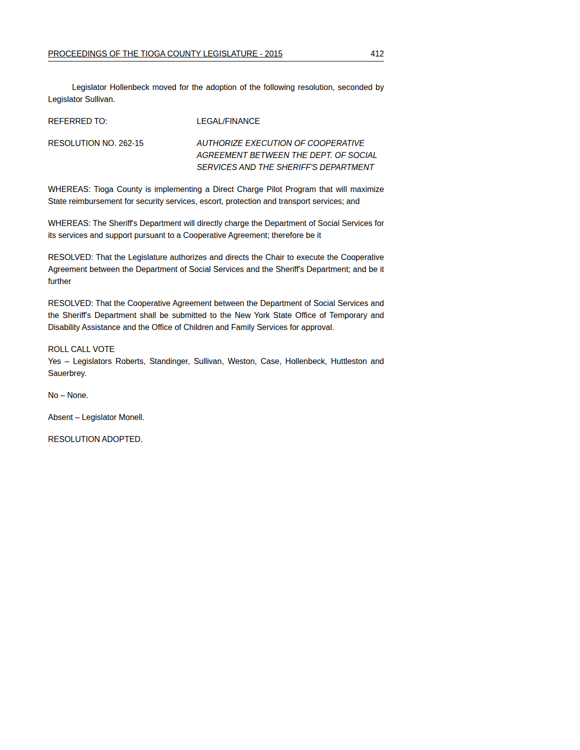PROCEEDINGS OF THE TIOGA COUNTY LEGISLATURE - 2015 412
Legislator Hollenbeck moved for the adoption of the following resolution, seconded by Legislator Sullivan.
REFERRED TO: LEGAL/FINANCE
RESOLUTION NO. 262-15 AUTHORIZE EXECUTION OF COOPERATIVE AGREEMENT BETWEEN THE DEPT. OF SOCIAL SERVICES AND THE SHERIFF'S DEPARTMENT
WHEREAS: Tioga County is implementing a Direct Charge Pilot Program that will maximize State reimbursement for security services, escort, protection and transport services; and
WHEREAS: The Sheriff's Department will directly charge the Department of Social Services for its services and support pursuant to a Cooperative Agreement; therefore be it
RESOLVED: That the Legislature authorizes and directs the Chair to execute the Cooperative Agreement between the Department of Social Services and the Sheriff's Department; and be it further
RESOLVED: That the Cooperative Agreement between the Department of Social Services and the Sheriff's Department shall be submitted to the New York State Office of Temporary and Disability Assistance and the Office of Children and Family Services for approval.
ROLL CALL VOTE
Yes – Legislators Roberts, Standinger, Sullivan, Weston, Case, Hollenbeck, Huttleston and Sauerbrey.
No – None.
Absent – Legislator Monell.
RESOLUTION ADOPTED.